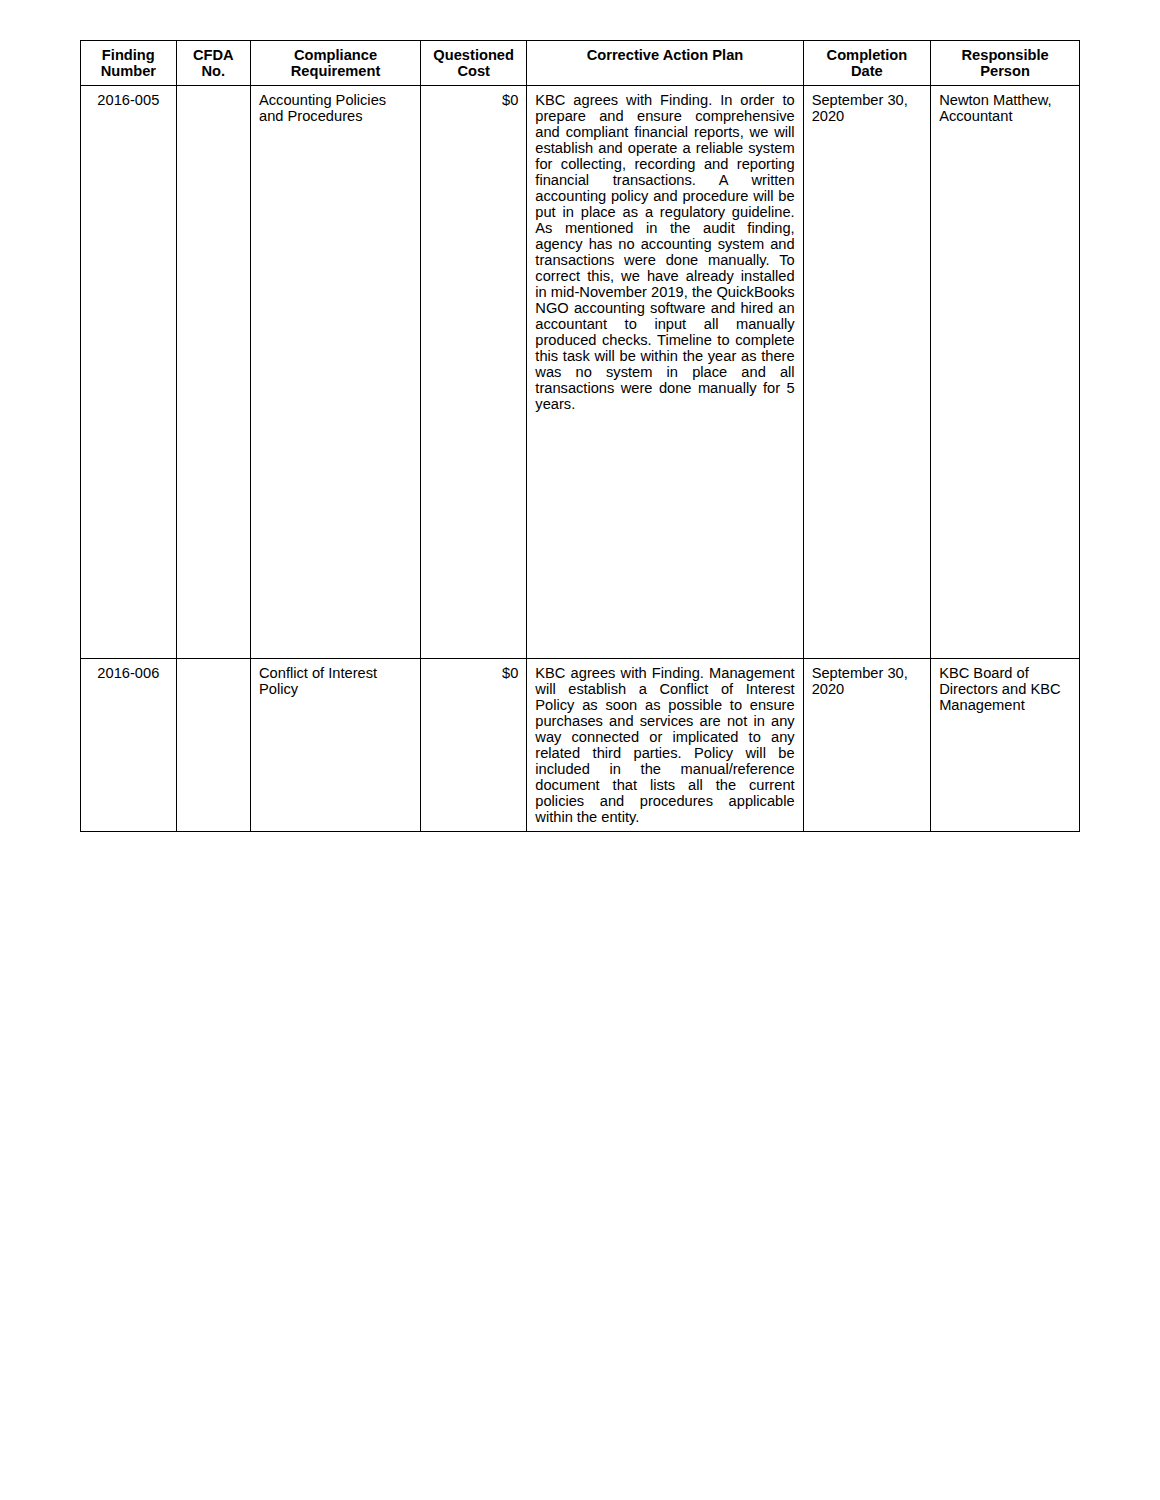| Finding Number | CFDA No. | Compliance Requirement | Questioned Cost | Corrective Action Plan | Completion Date | Responsible Person |
| --- | --- | --- | --- | --- | --- | --- |
| 2016-005 | | Accounting Policies and Procedures | $0 | KBC agrees with Finding. In order to prepare and ensure comprehensive and compliant financial reports, we will establish and operate a reliable system for collecting, recording and reporting financial transactions. A written accounting policy and procedure will be put in place as a regulatory guideline. As mentioned in the audit finding, agency has no accounting system and transactions were done manually. To correct this, we have already installed in mid-November 2019, the QuickBooks NGO accounting software and hired an accountant to input all manually produced checks. Timeline to complete this task will be within the year as there was no system in place and all transactions were done manually for 5 years. | September 30, 2020 | Newton Matthew, Accountant |
| 2016-006 | | Conflict of Interest Policy | $0 | KBC agrees with Finding. Management will establish a Conflict of Interest Policy as soon as possible to ensure purchases and services are not in any way connected or implicated to any related third parties. Policy will be included in the manual/reference document that lists all the current policies and procedures applicable within the entity. | September 30, 2020 | KBC Board of Directors and KBC Management |